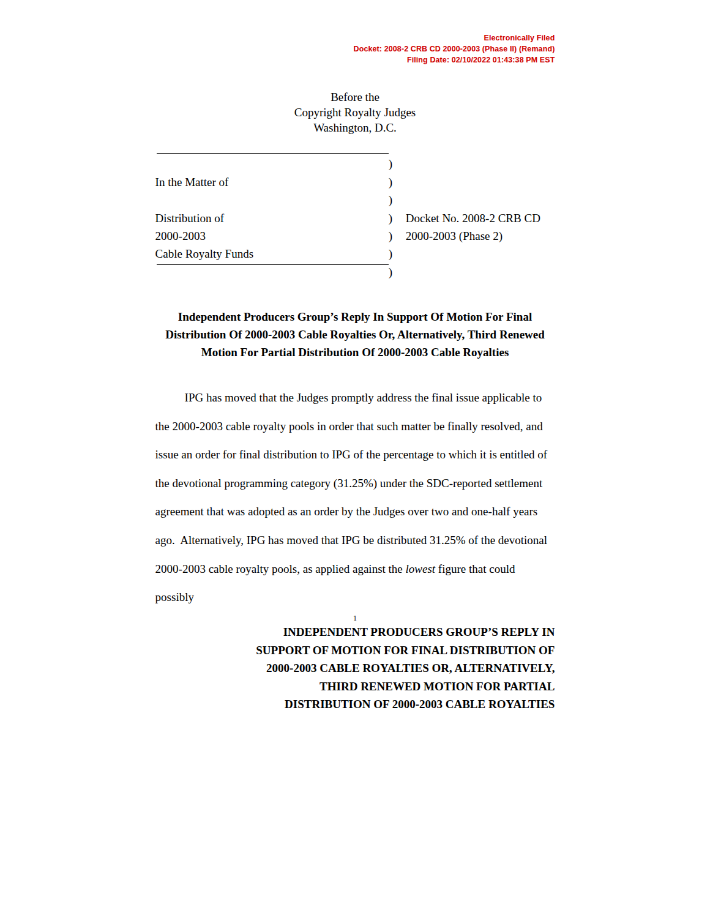Electronically Filed
Docket: 2008-2 CRB CD 2000-2003 (Phase II) (Remand)
Filing Date: 02/10/2022 01:43:38 PM EST
Before the
Copyright Royalty Judges
Washington, D.C.
| | ) | |
| In the Matter of | ) | |
| | ) | |
| Distribution of | ) | Docket No. 2008-2 CRB CD |
| 2000-2003 | ) | 2000-2003 (Phase 2) |
| Cable Royalty Funds | ) | |
| | ) | |
Independent Producers Group’s Reply In Support Of Motion For Final Distribution Of 2000-2003 Cable Royalties Or, Alternatively, Third Renewed Motion For Partial Distribution Of 2000-2003 Cable Royalties
IPG has moved that the Judges promptly address the final issue applicable to the 2000-2003 cable royalty pools in order that such matter be finally resolved, and issue an order for final distribution to IPG of the percentage to which it is entitled of the devotional programming category (31.25%) under the SDC-reported settlement agreement that was adopted as an order by the Judges over two and one-half years ago. Alternatively, IPG has moved that IPG be distributed 31.25% of the devotional 2000-2003 cable royalty pools, as applied against the lowest figure that could possibly
1
INDEPENDENT PRODUCERS GROUP’S REPLY IN SUPPORT OF MOTION FOR FINAL DISTRIBUTION OF 2000-2003 CABLE ROYALTIES OR, ALTERNATIVELY, THIRD RENEWED MOTION FOR PARTIAL DISTRIBUTION OF 2000-2003 CABLE ROYALTIES